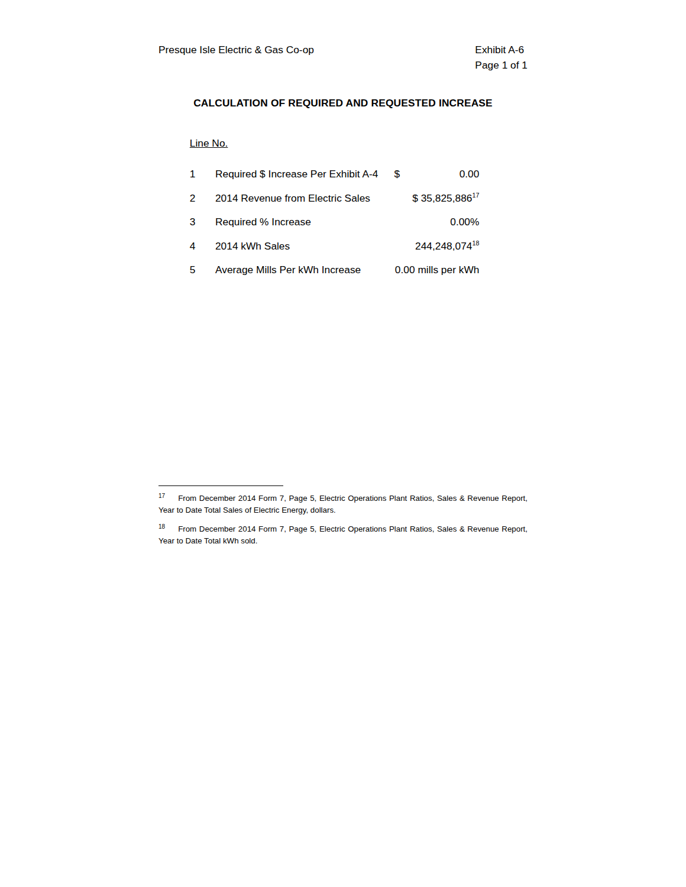Presque Isle Electric & Gas Co-op
Exhibit A-6
Page 1 of 1
CALCULATION OF REQUIRED AND REQUESTED INCREASE
Line No.
| 1 | Required $ Increase Per Exhibit A-4 | $ 0.00 |
| 2 | 2014 Revenue from Electric Sales | $ 35,825,886 17 |
| 3 | Required % Increase | 0.00% |
| 4 | 2014 kWh Sales | 244,248,074 18 |
| 5 | Average Mills Per kWh Increase | 0.00 mills per kWh |
17 From December 2014 Form 7, Page 5, Electric Operations Plant Ratios, Sales & Revenue Report, Year to Date Total Sales of Electric Energy, dollars.
18 From December 2014 Form 7, Page 5, Electric Operations Plant Ratios, Sales & Revenue Report, Year to Date Total kWh sold.